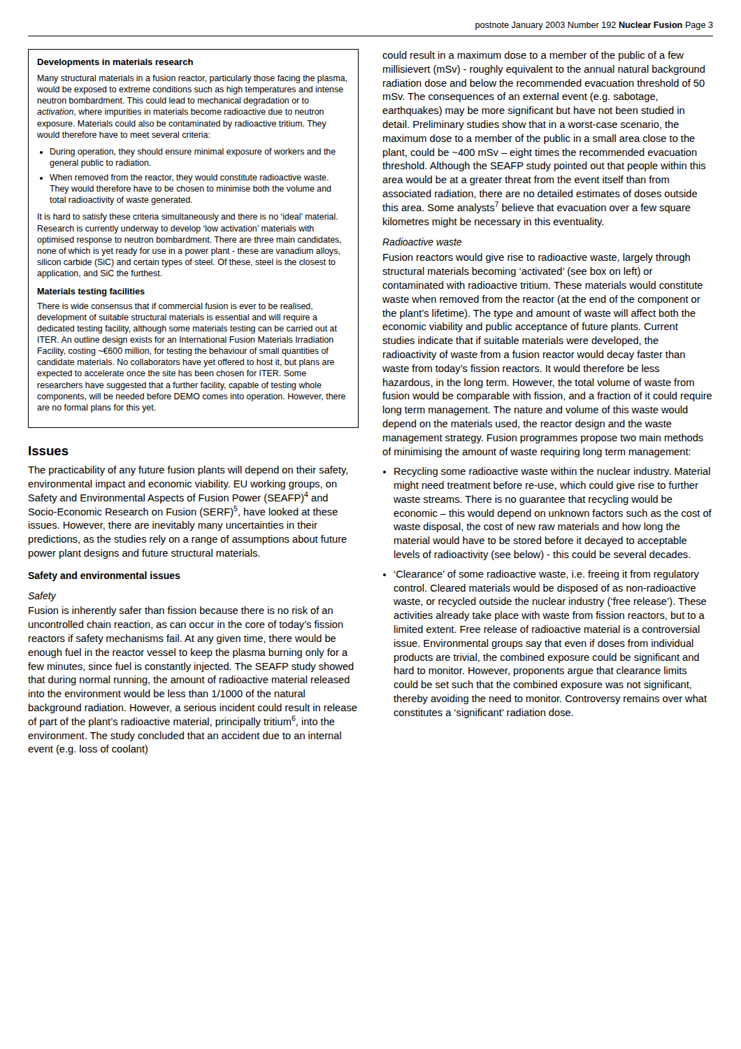postnote January 2003 Number 192 Nuclear Fusion Page 3
Developments in materials research
Many structural materials in a fusion reactor, particularly those facing the plasma, would be exposed to extreme conditions such as high temperatures and intense neutron bombardment. This could lead to mechanical degradation or to activation, where impurities in materials become radioactive due to neutron exposure. Materials could also be contaminated by radioactive tritium. They would therefore have to meet several criteria:
During operation, they should ensure minimal exposure of workers and the general public to radiation.
When removed from the reactor, they would constitute radioactive waste. They would therefore have to be chosen to minimise both the volume and total radioactivity of waste generated.
It is hard to satisfy these criteria simultaneously and there is no ‘ideal’ material. Research is currently underway to develop ‘low activation’ materials with optimised response to neutron bombardment. There are three main candidates, none of which is yet ready for use in a power plant - these are vanadium alloys, silicon carbide (SiC) and certain types of steel. Of these, steel is the closest to application, and SiC the furthest.
Materials testing facilities
There is wide consensus that if commercial fusion is ever to be realised, development of suitable structural materials is essential and will require a dedicated testing facility, although some materials testing can be carried out at ITER. An outline design exists for an International Fusion Materials Irradiation Facility, costing ~€600 million, for testing the behaviour of small quantities of candidate materials. No collaborators have yet offered to host it, but plans are expected to accelerate once the site has been chosen for ITER. Some researchers have suggested that a further facility, capable of testing whole components, will be needed before DEMO comes into operation. However, there are no formal plans for this yet.
Issues
The practicability of any future fusion plants will depend on their safety, environmental impact and economic viability. EU working groups, on Safety and Environmental Aspects of Fusion Power (SEAFP)4 and Socio-Economic Research on Fusion (SERF)5, have looked at these issues. However, there are inevitably many uncertainties in their predictions, as the studies rely on a range of assumptions about future power plant designs and future structural materials.
Safety and environmental issues
Safety
Fusion is inherently safer than fission because there is no risk of an uncontrolled chain reaction, as can occur in the core of today’s fission reactors if safety mechanisms fail. At any given time, there would be enough fuel in the reactor vessel to keep the plasma burning only for a few minutes, since fuel is constantly injected. The SEAFP study showed that during normal running, the amount of radioactive material released into the environment would be less than 1/1000 of the natural background radiation. However, a serious incident could result in release of part of the plant’s radioactive material, principally tritium6, into the environment. The study concluded that an accident due to an internal event (e.g. loss of coolant)
could result in a maximum dose to a member of the public of a few millisievert (mSv) - roughly equivalent to the annual natural background radiation dose and below the recommended evacuation threshold of 50 mSv. The consequences of an external event (e.g. sabotage, earthquakes) may be more significant but have not been studied in detail. Preliminary studies show that in a worst-case scenario, the maximum dose to a member of the public in a small area close to the plant, could be ~400 mSv – eight times the recommended evacuation threshold. Although the SEAFP study pointed out that people within this area would be at a greater threat from the event itself than from associated radiation, there are no detailed estimates of doses outside this area. Some analysts7 believe that evacuation over a few square kilometres might be necessary in this eventuality.
Radioactive waste
Fusion reactors would give rise to radioactive waste, largely through structural materials becoming ‘activated’ (see box on left) or contaminated with radioactive tritium. These materials would constitute waste when removed from the reactor (at the end of the component or the plant’s lifetime). The type and amount of waste will affect both the economic viability and public acceptance of future plants. Current studies indicate that if suitable materials were developed, the radioactivity of waste from a fusion reactor would decay faster than waste from today’s fission reactors. It would therefore be less hazardous, in the long term. However, the total volume of waste from fusion would be comparable with fission, and a fraction of it could require long term management. The nature and volume of this waste would depend on the materials used, the reactor design and the waste management strategy. Fusion programmes propose two main methods of minimising the amount of waste requiring long term management:
Recycling some radioactive waste within the nuclear industry. Material might need treatment before re-use, which could give rise to further waste streams. There is no guarantee that recycling would be economic – this would depend on unknown factors such as the cost of waste disposal, the cost of new raw materials and how long the material would have to be stored before it decayed to acceptable levels of radioactivity (see below) - this could be several decades.
‘Clearance’ of some radioactive waste, i.e. freeing it from regulatory control. Cleared materials would be disposed of as non-radioactive waste, or recycled outside the nuclear industry (‘free release’). These activities already take place with waste from fission reactors, but to a limited extent. Free release of radioactive material is a controversial issue. Environmental groups say that even if doses from individual products are trivial, the combined exposure could be significant and hard to monitor. However, proponents argue that clearance limits could be set such that the combined exposure was not significant, thereby avoiding the need to monitor. Controversy remains over what constitutes a ‘significant’ radiation dose.